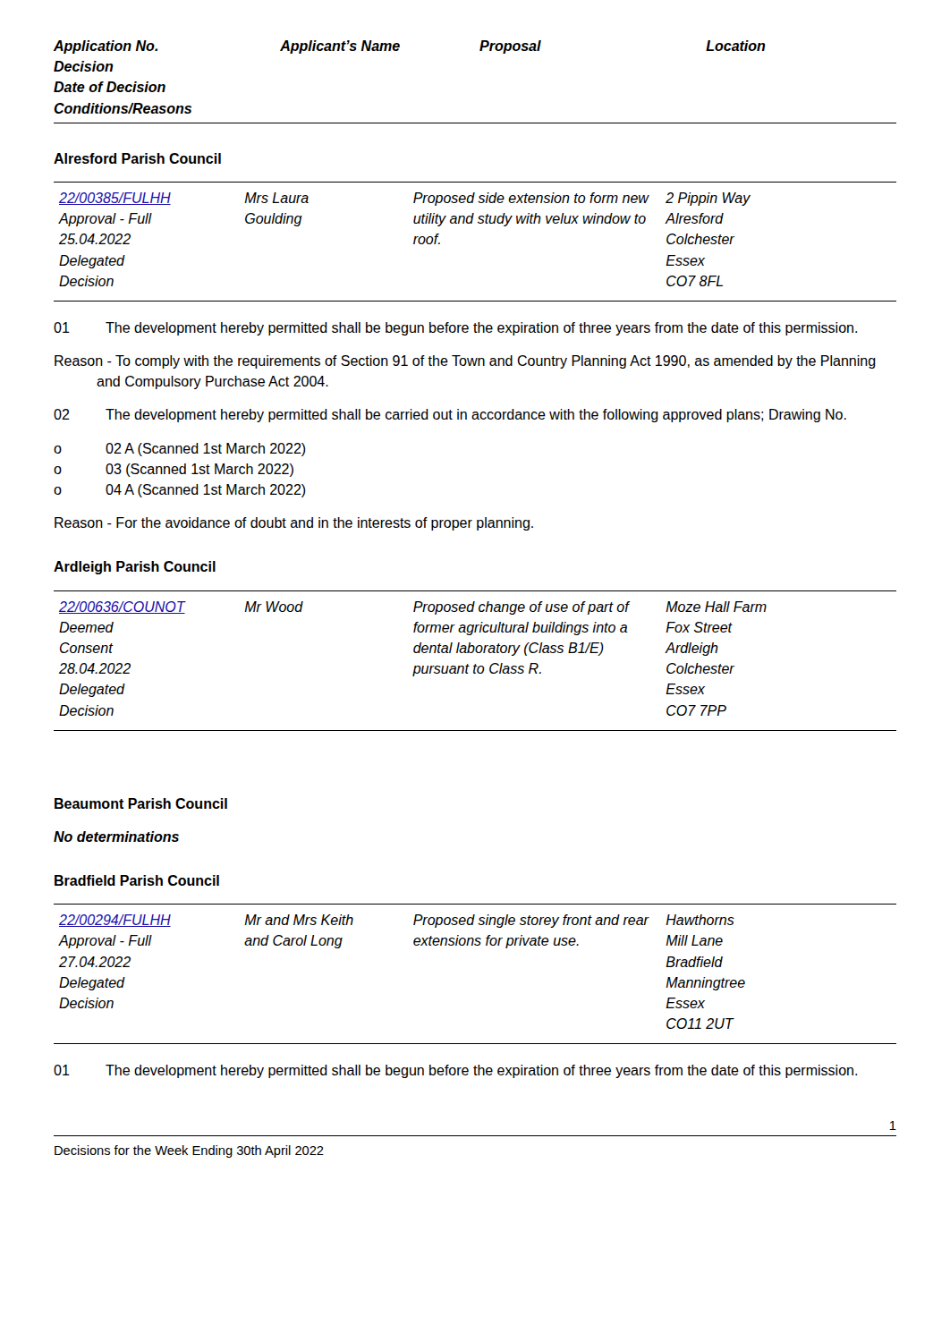Application No. Decision Date of Decision Conditions/Reasons
Applicant’s Name
Proposal
Location
Alresford Parish Council
| 22/00385/FULHH Approval - Full 25.04.2022 Delegated Decision | Mrs Laura Goulding | Proposed side extension to form new utility and study with velux window to roof. | 2 Pippin Way Alresford Colchester Essex CO7 8FL |
01
The development hereby permitted shall be begun before the expiration of three years from the date of this permission.
Reason - To comply with the requirements of Section 91 of the Town and Country Planning Act 1990, as amended by the Planning and Compulsory Purchase Act 2004.
02
The development hereby permitted shall be carried out in accordance with the following approved plans; Drawing No.
o
02 A (Scanned 1st March 2022)
o
03 (Scanned 1st March 2022)
o
04 A (Scanned 1st March 2022)
Reason - For the avoidance of doubt and in the interests of proper planning.
Ardleigh Parish Council
| 22/00636/COUNOT Deemed Consent 28.04.2022 Delegated Decision | Mr Wood | Proposed change of use of part of former agricultural buildings into a dental laboratory (Class B1/E) pursuant to Class R. | Moze Hall Farm Fox Street Ardleigh Colchester Essex CO7 7PP |
Beaumont Parish Council
No determinations
Bradfield Parish Council
| 22/00294/FULHH Approval - Full 27.04.2022 Delegated Decision | Mr and Mrs Keith and Carol Long | Proposed single storey front and rear extensions for private use. | Hawthorns Mill Lane Bradfield Manningtree Essex CO11 2UT |
01
The development hereby permitted shall be begun before the expiration of three years from the date of this permission.
1 Decisions for the Week Ending 30th April 2022